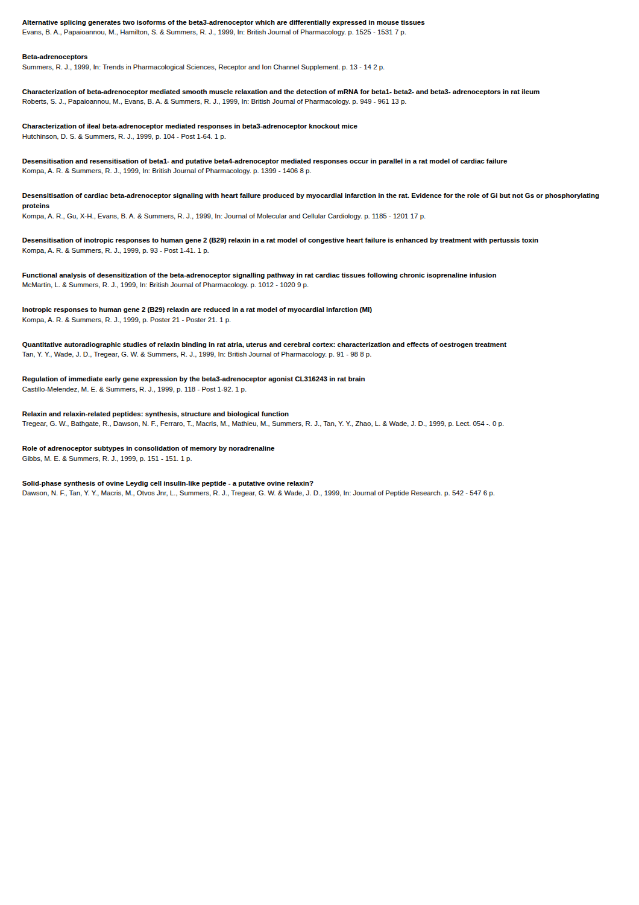Alternative splicing generates two isoforms of the beta3-adrenoceptor which are differentially expressed in mouse tissues
Evans, B. A., Papaioannou, M., Hamilton, S. & Summers, R. J., 1999, In: British Journal of Pharmacology. p. 1525 - 1531 7 p.
Beta-adrenoceptors
Summers, R. J., 1999, In: Trends in Pharmacological Sciences, Receptor and Ion Channel Supplement. p. 13 - 14 2 p.
Characterization of beta-adrenoceptor mediated smooth muscle relaxation and the detection of mRNA for beta1- beta2- and beta3- adrenoceptors in rat ileum
Roberts, S. J., Papaioannou, M., Evans, B. A. & Summers, R. J., 1999, In: British Journal of Pharmacology. p. 949 - 961 13 p.
Characterization of ileal beta-adrenoceptor mediated responses in beta3-adrenoceptor knockout mice
Hutchinson, D. S. & Summers, R. J., 1999, p. 104 - Post 1-64. 1 p.
Desensitisation and resensitisation of beta1- and putative beta4-adrenoceptor mediated responses occur in parallel in a rat model of cardiac failure
Kompa, A. R. & Summers, R. J., 1999, In: British Journal of Pharmacology. p. 1399 - 1406 8 p.
Desensitisation of cardiac beta-adrenoceptor signaling with heart failure produced by myocardial infarction in the rat. Evidence for the role of Gi but not Gs or phosphorylating proteins
Kompa, A. R., Gu, X-H., Evans, B. A. & Summers, R. J., 1999, In: Journal of Molecular and Cellular Cardiology. p. 1185 - 1201 17 p.
Desensitisation of inotropic responses to human gene 2 (B29) relaxin in a rat model of congestive heart failure is enhanced by treatment with pertussis toxin
Kompa, A. R. & Summers, R. J., 1999, p. 93 - Post 1-41. 1 p.
Functional analysis of desensitization of the beta-adrenoceptor signalling pathway in rat cardiac tissues following chronic isoprenaline infusion
McMartin, L. & Summers, R. J., 1999, In: British Journal of Pharmacology. p. 1012 - 1020 9 p.
Inotropic responses to human gene 2 (B29) relaxin are reduced in a rat model of myocardial infarction (MI)
Kompa, A. R. & Summers, R. J., 1999, p. Poster 21 - Poster 21. 1 p.
Quantitative autoradiographic studies of relaxin binding in rat atria, uterus and cerebral cortex: characterization and effects of oestrogen treatment
Tan, Y. Y., Wade, J. D., Tregear, G. W. & Summers, R. J., 1999, In: British Journal of Pharmacology. p. 91 - 98 8 p.
Regulation of immediate early gene expression by the beta3-adrenoceptor agonist CL316243 in rat brain
Castillo-Melendez, M. E. & Summers, R. J., 1999, p. 118 - Post 1-92. 1 p.
Relaxin and relaxin-related peptides: synthesis, structure and biological function
Tregear, G. W., Bathgate, R., Dawson, N. F., Ferraro, T., Macris, M., Mathieu, M., Summers, R. J., Tan, Y. Y., Zhao, L. & Wade, J. D., 1999, p. Lect. 054 -. 0 p.
Role of adrenoceptor subtypes in consolidation of memory by noradrenaline
Gibbs, M. E. & Summers, R. J., 1999, p. 151 - 151. 1 p.
Solid-phase synthesis of ovine Leydig cell insulin-like peptide - a putative ovine relaxin?
Dawson, N. F., Tan, Y. Y., Macris, M., Otvos Jnr, L., Summers, R. J., Tregear, G. W. & Wade, J. D., 1999, In: Journal of Peptide Research. p. 542 - 547 6 p.